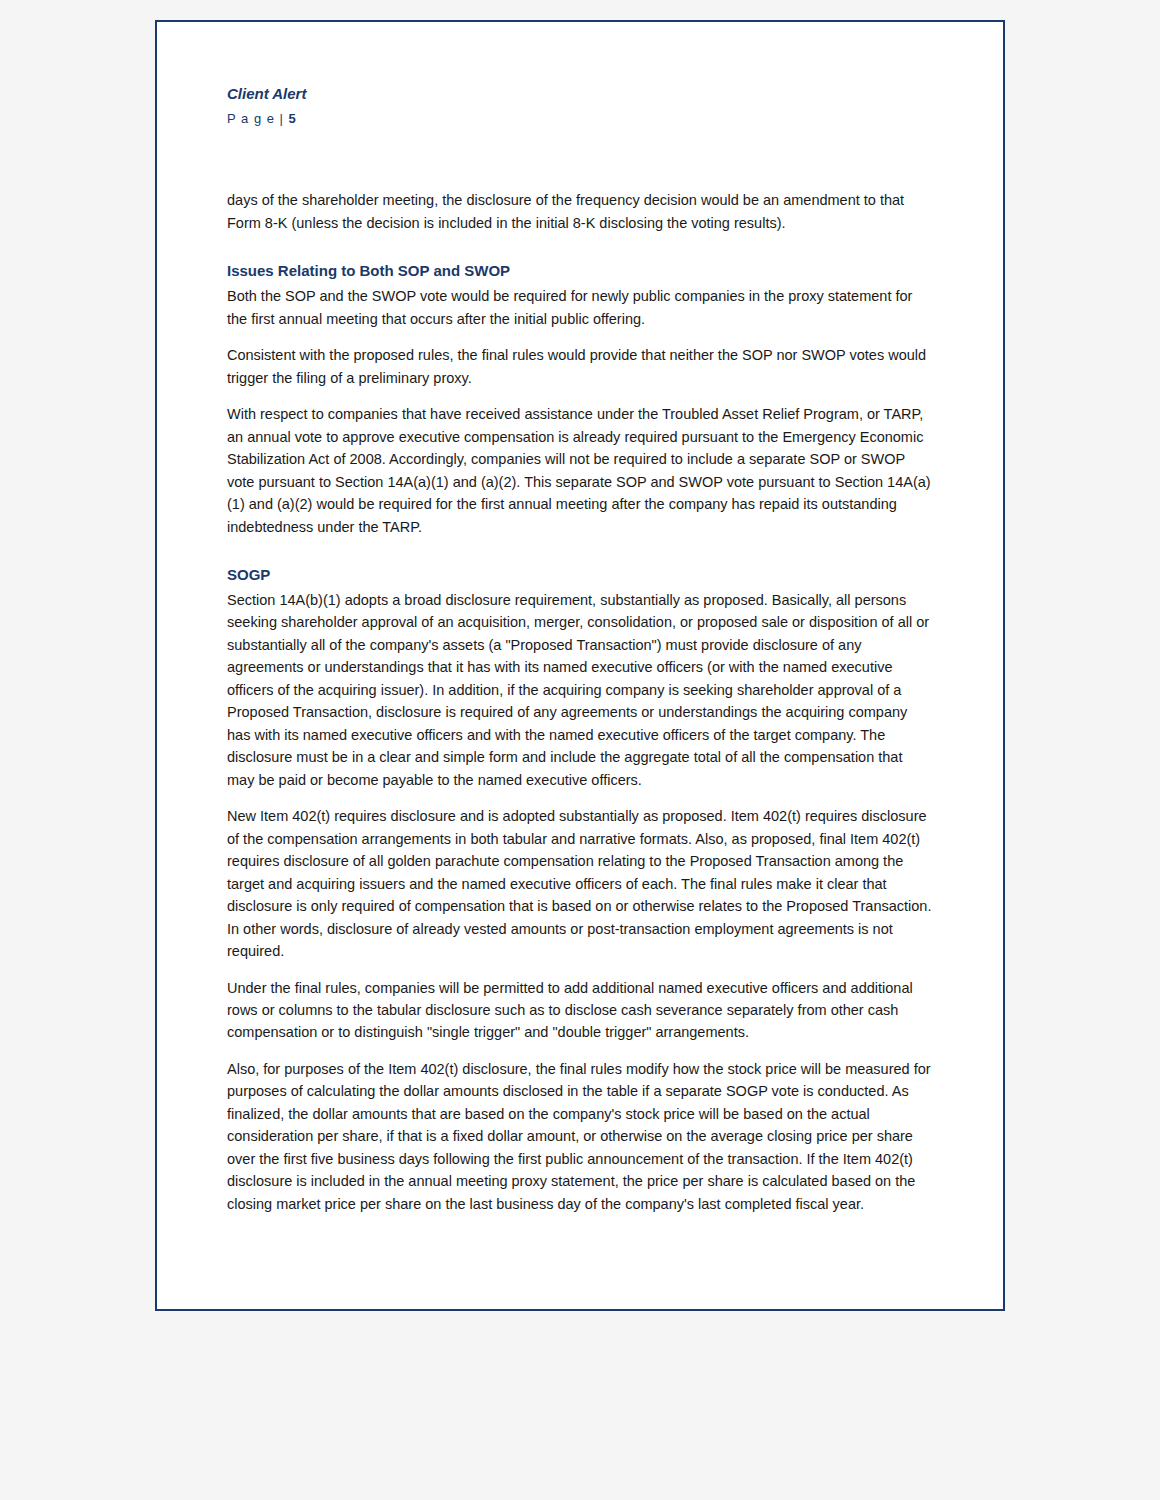Client Alert
P a g e | 5
days of the shareholder meeting, the disclosure of the frequency decision would be an amendment to that Form 8-K (unless the decision is included in the initial 8-K disclosing the voting results).
Issues Relating to Both SOP and SWOP
Both the SOP and the SWOP vote would be required for newly public companies in the proxy statement for the first annual meeting that occurs after the initial public offering.
Consistent with the proposed rules, the final rules would provide that neither the SOP nor SWOP votes would trigger the filing of a preliminary proxy.
With respect to companies that have received assistance under the Troubled Asset Relief Program, or TARP, an annual vote to approve executive compensation is already required pursuant to the Emergency Economic Stabilization Act of 2008. Accordingly, companies will not be required to include a separate SOP or SWOP vote pursuant to Section 14A(a)(1) and (a)(2). This separate SOP and SWOP vote pursuant to Section 14A(a)(1) and (a)(2) would be required for the first annual meeting after the company has repaid its outstanding indebtedness under the TARP.
SOGP
Section 14A(b)(1) adopts a broad disclosure requirement, substantially as proposed. Basically, all persons seeking shareholder approval of an acquisition, merger, consolidation, or proposed sale or disposition of all or substantially all of the company's assets (a "Proposed Transaction") must provide disclosure of any agreements or understandings that it has with its named executive officers (or with the named executive officers of the acquiring issuer). In addition, if the acquiring company is seeking shareholder approval of a Proposed Transaction, disclosure is required of any agreements or understandings the acquiring company has with its named executive officers and with the named executive officers of the target company. The disclosure must be in a clear and simple form and include the aggregate total of all the compensation that may be paid or become payable to the named executive officers.
New Item 402(t) requires disclosure and is adopted substantially as proposed. Item 402(t) requires disclosure of the compensation arrangements in both tabular and narrative formats. Also, as proposed, final Item 402(t) requires disclosure of all golden parachute compensation relating to the Proposed Transaction among the target and acquiring issuers and the named executive officers of each. The final rules make it clear that disclosure is only required of compensation that is based on or otherwise relates to the Proposed Transaction. In other words, disclosure of already vested amounts or post-transaction employment agreements is not required.
Under the final rules, companies will be permitted to add additional named executive officers and additional rows or columns to the tabular disclosure such as to disclose cash severance separately from other cash compensation or to distinguish "single trigger" and "double trigger" arrangements.
Also, for purposes of the Item 402(t) disclosure, the final rules modify how the stock price will be measured for purposes of calculating the dollar amounts disclosed in the table if a separate SOGP vote is conducted. As finalized, the dollar amounts that are based on the company's stock price will be based on the actual consideration per share, if that is a fixed dollar amount, or otherwise on the average closing price per share over the first five business days following the first public announcement of the transaction. If the Item 402(t) disclosure is included in the annual meeting proxy statement, the price per share is calculated based on the closing market price per share on the last business day of the company's last completed fiscal year.